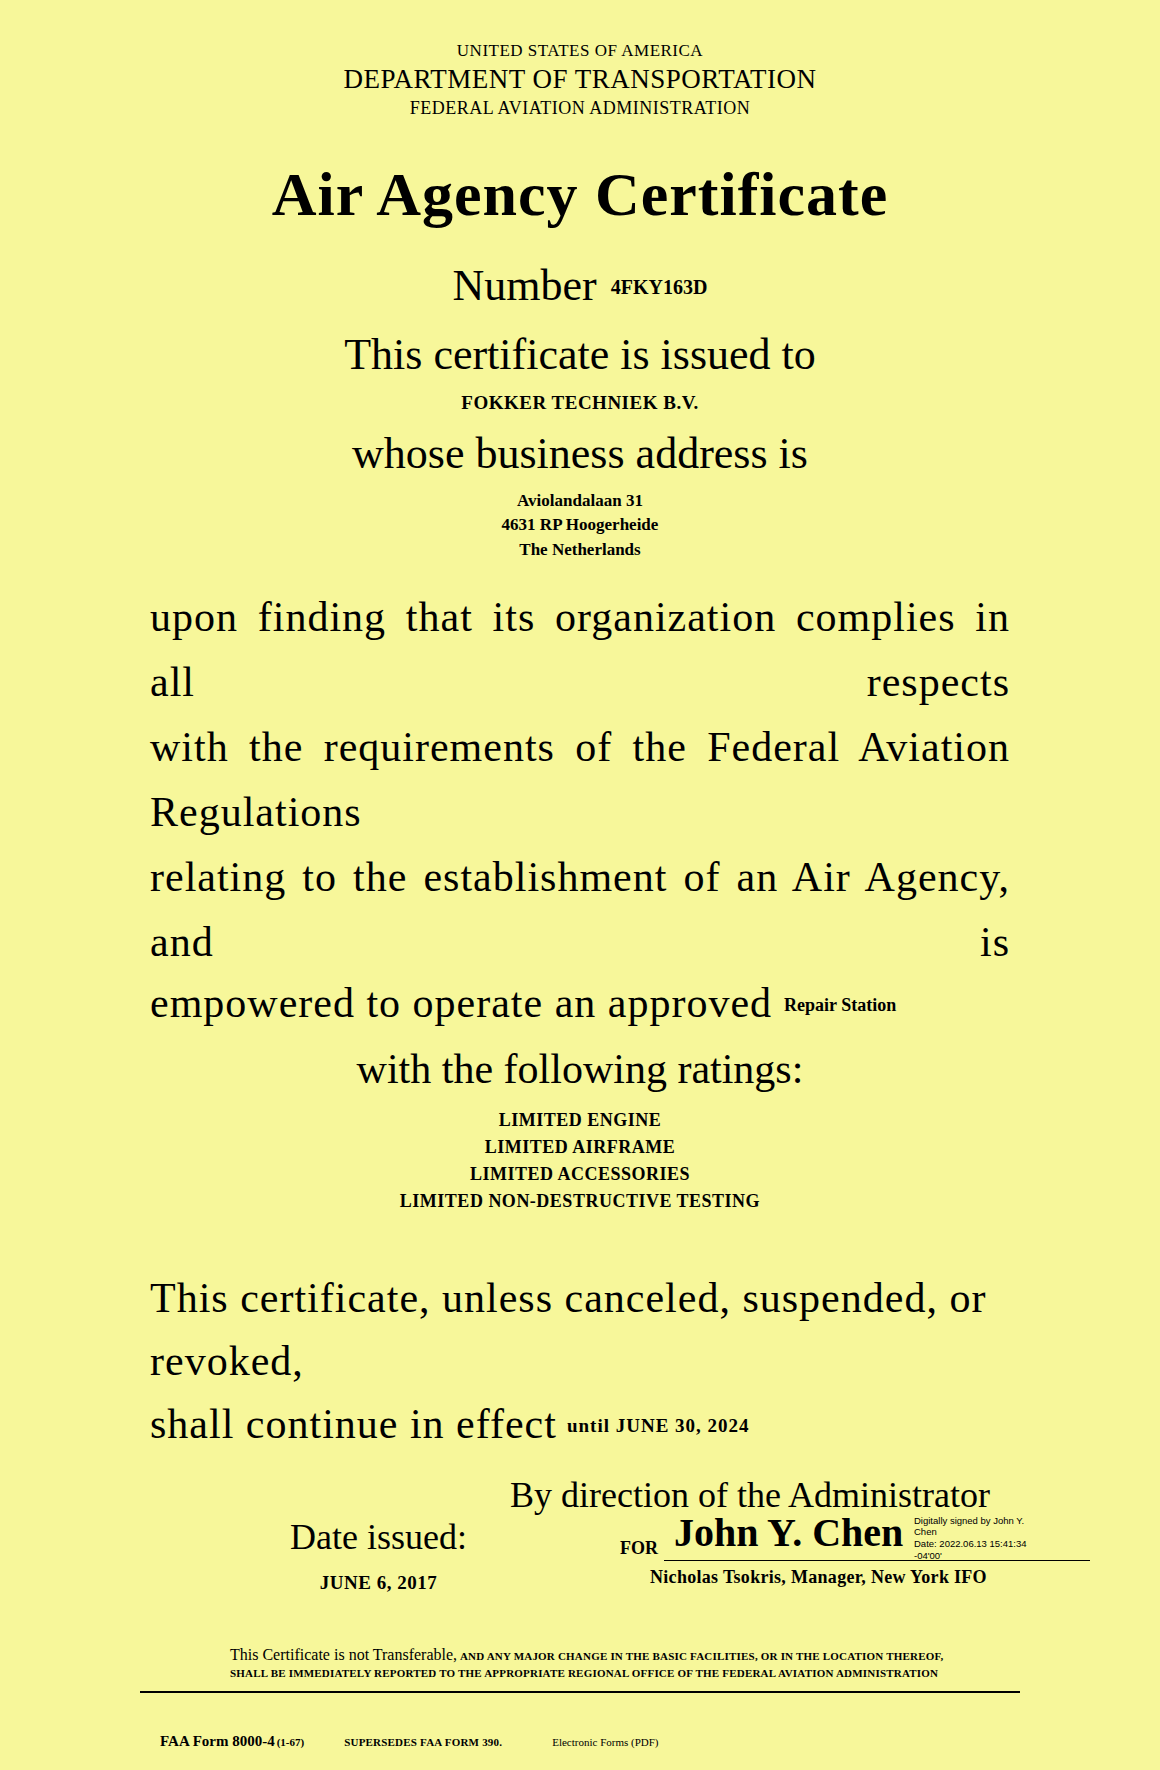UNITED STATES OF AMERICA
DEPARTMENT OF TRANSPORTATION
FEDERAL AVIATION ADMINISTRATION
Air Agency Certificate
Number 4FKY163D
This certificate is issued to
FOKKER TECHNIEK B.V.
whose business address is
Aviolandalaan 31
4631 RP Hoogerheide
The Netherlands
upon finding that its organization complies in all respects with the requirements of the Federal Aviation Regulations relating to the establishment of an Air Agency, and is
empowered to operate an approved Repair Station
with the following ratings:
LIMITED ENGINE
LIMITED AIRFRAME
LIMITED ACCESSORIES
LIMITED NON-DESTRUCTIVE TESTING
This certificate, unless canceled, suspended, or revoked, shall continue in effectuntil JUNE 30, 2024
By direction of the Administrator
Date issued: JUNE 6, 2017
FOR John Y. Chen   Digitally signed by John Y.
Chen
Date: 2022.06.13 15:41:34
-04'00'
Nicholas Tsokris, Manager, New York IFO
This Certificate is not Transferable, AND ANY MAJOR CHANGE IN THE BASIC FACILITIES, OR IN THE LOCATION THEREOF,
SHALL BE IMMEDIATELY REPORTED TO THE APPROPRIATE REGIONAL OFFICE OF THE FEDERAL AVIATION ADMINISTRATION
FAA Form 8000-4(1-67) SUPERSEDES FAA FORM 390. Electronic Forms (PDF)